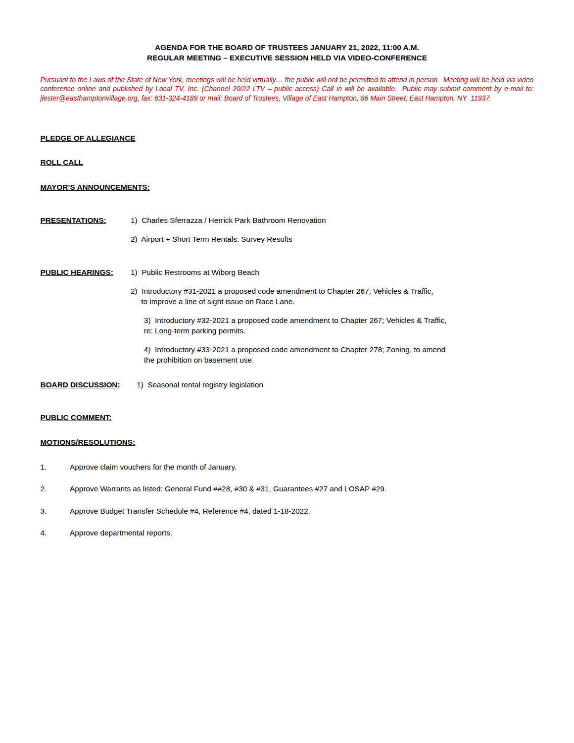AGENDA FOR THE BOARD OF TRUSTEES JANUARY 21, 2022, 11:00 A.M.
REGULAR MEETING – EXECUTIVE SESSION HELD VIA VIDEO-CONFERENCE
Pursuant to the Laws of the State of New York, meetings will be held virtually… the public will not be permitted to attend in person. Meeting will be held via video conference online and published by Local TV, Inc. (Channel 20/22 LTV – public access) Call in will be available. Public may submit comment by e-mail to: jlester@easthamptonvillage.org, fax: 631-324-4189 or mail: Board of Trustees, Village of East Hampton, 86 Main Street, East Hampton, NY 11937.
PLEDGE OF ALLEGIANCE
ROLL CALL
MAYOR’S ANNOUNCEMENTS:
PRESENTATIONS:
1) Charles Sferrazza / Herrick Park Bathroom Renovation
2) Airport + Short Term Rentals: Survey Results
PUBLIC HEARINGS:
1) Public Restrooms at Wiborg Beach
2) Introductory #31-2021 a proposed code amendment to Chapter 267; Vehicles & Traffic,
to improve a line of sight issue on Race Lane.
3) Introductory #32-2021 a proposed code amendment to Chapter 267; Vehicles & Traffic,
re: Long-term parking permits.
4) Introductory #33-2021 a proposed code amendment to Chapter 278; Zoning, to amend
the prohibition on basement use.
BOARD DISCUSSION:
1) Seasonal rental registry legislation
PUBLIC COMMENT:
MOTIONS/RESOLUTIONS:
1.
Approve claim vouchers for the month of January.
2.
Approve Warrants as listed: General Fund ##28, #30 & #31, Guarantees #27 and LOSAP #29.
3.
Approve Budget Transfer Schedule #4, Reference #4, dated 1-18-2022.
4.
Approve departmental reports.